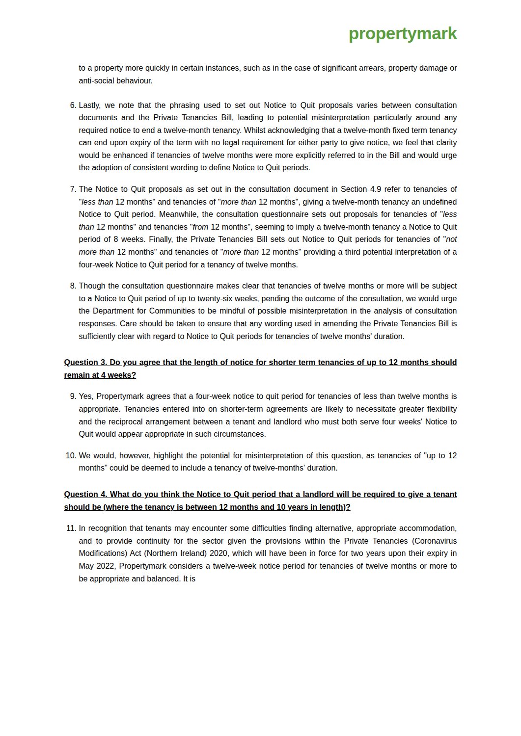propertymark
to a property more quickly in certain instances, such as in the case of significant arrears, property damage or anti-social behaviour.
Lastly, we note that the phrasing used to set out Notice to Quit proposals varies between consultation documents and the Private Tenancies Bill, leading to potential misinterpretation particularly around any required notice to end a twelve-month tenancy. Whilst acknowledging that a twelve-month fixed term tenancy can end upon expiry of the term with no legal requirement for either party to give notice, we feel that clarity would be enhanced if tenancies of twelve months were more explicitly referred to in the Bill and would urge the adoption of consistent wording to define Notice to Quit periods.
The Notice to Quit proposals as set out in the consultation document in Section 4.9 refer to tenancies of "less than 12 months" and tenancies of "more than 12 months", giving a twelve-month tenancy an undefined Notice to Quit period. Meanwhile, the consultation questionnaire sets out proposals for tenancies of "less than 12 months" and tenancies "from 12 months", seeming to imply a twelve-month tenancy a Notice to Quit period of 8 weeks. Finally, the Private Tenancies Bill sets out Notice to Quit periods for tenancies of "not more than 12 months" and tenancies of "more than 12 months" providing a third potential interpretation of a four-week Notice to Quit period for a tenancy of twelve months.
Though the consultation questionnaire makes clear that tenancies of twelve months or more will be subject to a Notice to Quit period of up to twenty-six weeks, pending the outcome of the consultation, we would urge the Department for Communities to be mindful of possible misinterpretation in the analysis of consultation responses. Care should be taken to ensure that any wording used in amending the Private Tenancies Bill is sufficiently clear with regard to Notice to Quit periods for tenancies of twelve months' duration.
Question 3. Do you agree that the length of notice for shorter term tenancies of up to 12 months should remain at 4 weeks?
Yes, Propertymark agrees that a four-week notice to quit period for tenancies of less than twelve months is appropriate. Tenancies entered into on shorter-term agreements are likely to necessitate greater flexibility and the reciprocal arrangement between a tenant and landlord who must both serve four weeks' Notice to Quit would appear appropriate in such circumstances.
We would, however, highlight the potential for misinterpretation of this question, as tenancies of "up to 12 months" could be deemed to include a tenancy of twelve-months' duration.
Question 4. What do you think the Notice to Quit period that a landlord will be required to give a tenant should be (where the tenancy is between 12 months and 10 years in length)?
In recognition that tenants may encounter some difficulties finding alternative, appropriate accommodation, and to provide continuity for the sector given the provisions within the Private Tenancies (Coronavirus Modifications) Act (Northern Ireland) 2020, which will have been in force for two years upon their expiry in May 2022, Propertymark considers a twelve-week notice period for tenancies of twelve months or more to be appropriate and balanced. It is